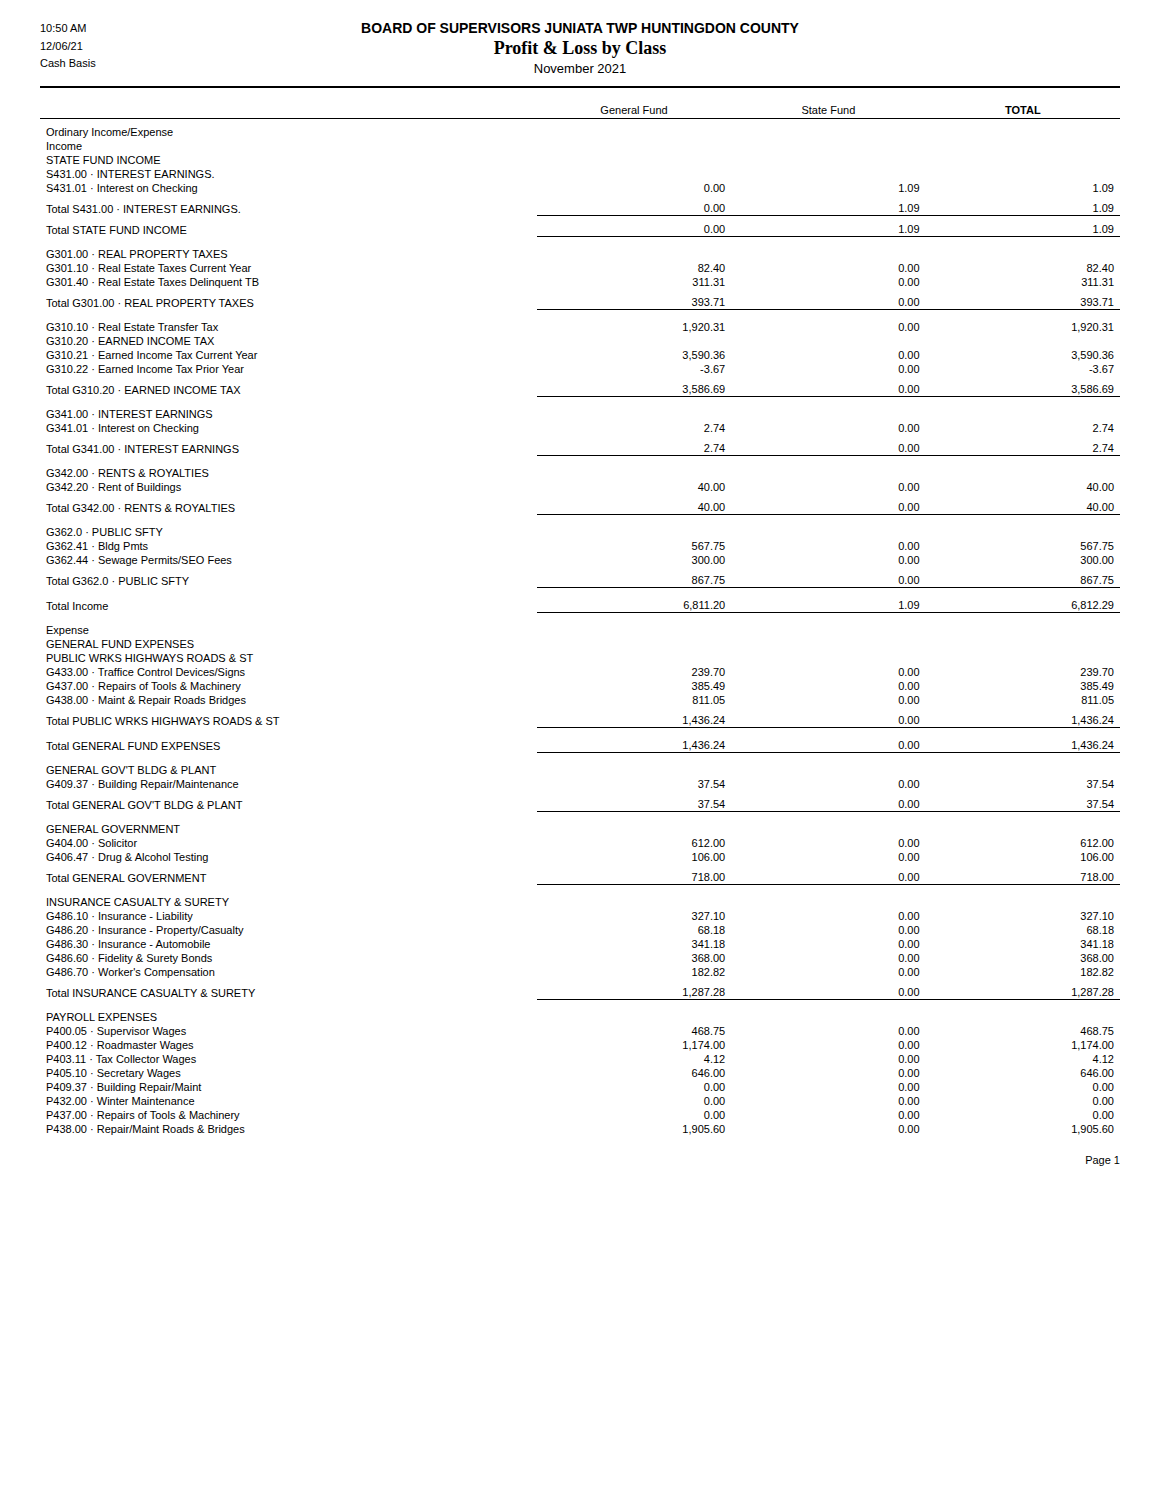10:50 AM
12/06/21
Cash Basis
BOARD OF SUPERVISORS JUNIATA TWP HUNTINGDON COUNTY
Profit & Loss by Class
November 2021
| | General Fund | State Fund | TOTAL |
| --- | --- | --- | --- |
| Ordinary Income/Expense | | | |
| Income | | | |
| STATE FUND INCOME | | | |
| S431.00 · INTEREST EARNINGS. | | | |
| S431.01 · Interest on Checking | 0.00 | 1.09 | 1.09 |
| Total S431.00 · INTEREST EARNINGS. | 0.00 | 1.09 | 1.09 |
| Total STATE FUND INCOME | 0.00 | 1.09 | 1.09 |
| G301.00 · REAL PROPERTY TAXES | | | |
| G301.10 · Real Estate Taxes Current Year | 82.40 | 0.00 | 82.40 |
| G301.40 · Real Estate Taxes Delinquent TB | 311.31 | 0.00 | 311.31 |
| Total G301.00 · REAL PROPERTY TAXES | 393.71 | 0.00 | 393.71 |
| G310.10 · Real Estate Transfer Tax | 1,920.31 | 0.00 | 1,920.31 |
| G310.20 · EARNED INCOME TAX | | | |
| G310.21 · Earned Income Tax Current Year | 3,590.36 | 0.00 | 3,590.36 |
| G310.22 · Earned Income Tax Prior Year | -3.67 | 0.00 | -3.67 |
| Total G310.20 · EARNED INCOME TAX | 3,586.69 | 0.00 | 3,586.69 |
| G341.00 · INTEREST EARNINGS | | | |
| G341.01 · Interest on Checking | 2.74 | 0.00 | 2.74 |
| Total G341.00 · INTEREST EARNINGS | 2.74 | 0.00 | 2.74 |
| G342.00 · RENTS & ROYALTIES | | | |
| G342.20 · Rent of Buildings | 40.00 | 0.00 | 40.00 |
| Total G342.00 · RENTS & ROYALTIES | 40.00 | 0.00 | 40.00 |
| G362.0 · PUBLIC SFTY | | | |
| G362.41 · Bldg Pmts | 567.75 | 0.00 | 567.75 |
| G362.44 · Sewage Permits/SEO Fees | 300.00 | 0.00 | 300.00 |
| Total G362.0 · PUBLIC SFTY | 867.75 | 0.00 | 867.75 |
| Total Income | 6,811.20 | 1.09 | 6,812.29 |
| Expense | | | |
| GENERAL FUND EXPENSES | | | |
| PUBLIC WRKS HIGHWAYS ROADS & ST | | | |
| G433.00 · Traffice Control Devices/Signs | 239.70 | 0.00 | 239.70 |
| G437.00 · Repairs of Tools & Machinery | 385.49 | 0.00 | 385.49 |
| G438.00 · Maint & Repair Roads Bridges | 811.05 | 0.00 | 811.05 |
| Total PUBLIC WRKS HIGHWAYS ROADS & ST | 1,436.24 | 0.00 | 1,436.24 |
| Total GENERAL FUND EXPENSES | 1,436.24 | 0.00 | 1,436.24 |
| GENERAL GOV'T BLDG & PLANT | | | |
| G409.37 · Building Repair/Maintenance | 37.54 | 0.00 | 37.54 |
| Total GENERAL GOV'T BLDG & PLANT | 37.54 | 0.00 | 37.54 |
| GENERAL GOVERNMENT | | | |
| G404.00 · Solicitor | 612.00 | 0.00 | 612.00 |
| G406.47 · Drug & Alcohol Testing | 106.00 | 0.00 | 106.00 |
| Total GENERAL GOVERNMENT | 718.00 | 0.00 | 718.00 |
| INSURANCE CASUALTY & SURETY | | | |
| G486.10 · Insurance - Liability | 327.10 | 0.00 | 327.10 |
| G486.20 · Insurance - Property/Casualty | 68.18 | 0.00 | 68.18 |
| G486.30 · Insurance - Automobile | 341.18 | 0.00 | 341.18 |
| G486.60 · Fidelity & Surety Bonds | 368.00 | 0.00 | 368.00 |
| G486.70 · Worker's Compensation | 182.82 | 0.00 | 182.82 |
| Total INSURANCE CASUALTY & SURETY | 1,287.28 | 0.00 | 1,287.28 |
| PAYROLL EXPENSES | | | |
| P400.05 · Supervisor Wages | 468.75 | 0.00 | 468.75 |
| P400.12 · Roadmaster Wages | 1,174.00 | 0.00 | 1,174.00 |
| P403.11 · Tax Collector Wages | 4.12 | 0.00 | 4.12 |
| P405.10 · Secretary Wages | 646.00 | 0.00 | 646.00 |
| P409.37 · Building Repair/Maint | 0.00 | 0.00 | 0.00 |
| P432.00 · Winter Maintenance | 0.00 | 0.00 | 0.00 |
| P437.00 · Repairs of Tools & Machinery | 0.00 | 0.00 | 0.00 |
| P438.00 · Repair/Maint Roads & Bridges | 1,905.60 | 0.00 | 1,905.60 |
Page 1